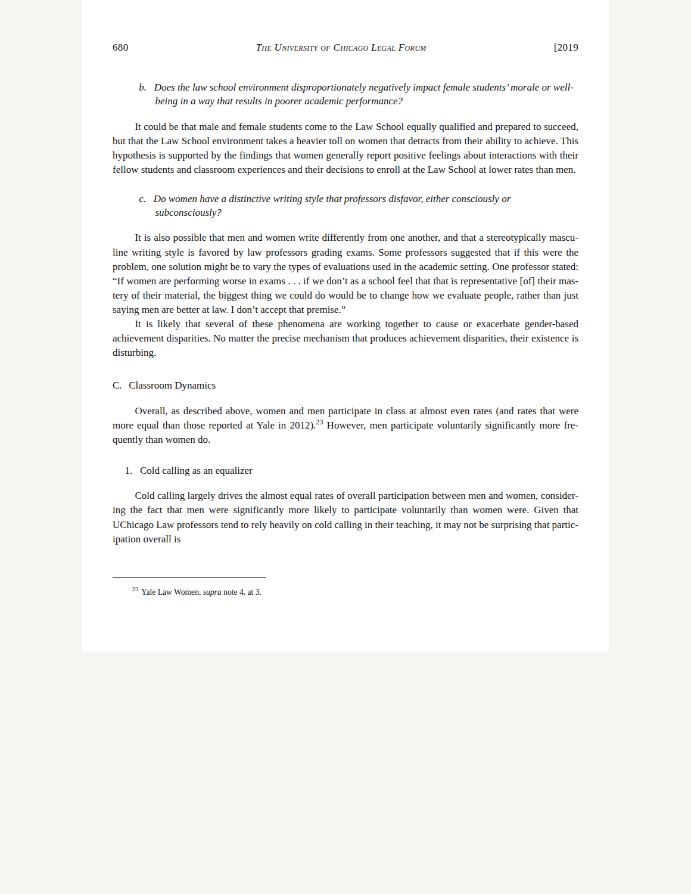680 The University of Chicago Legal Forum [2019
b. Does the law school environment disproportionately negatively impact female students’ morale or well-being in a way that results in poorer academic performance?
It could be that male and female students come to the Law School equally qualified and prepared to succeed, but that the Law School environment takes a heavier toll on women that detracts from their ability to achieve. This hypothesis is supported by the findings that women generally report positive feelings about interactions with their fellow students and classroom experiences and their decisions to enroll at the Law School at lower rates than men.
c. Do women have a distinctive writing style that professors disfavor, either consciously or subconsciously?
It is also possible that men and women write differently from one another, and that a stereotypically masculine writing style is favored by law professors grading exams. Some professors suggested that if this were the problem, one solution might be to vary the types of evaluations used in the academic setting. One professor stated: “If women are performing worse in exams . . . if we don’t as a school feel that that is representative [of] their mastery of their material, the biggest thing we could do would be to change how we evaluate people, rather than just saying men are better at law. I don’t accept that premise.”
It is likely that several of these phenomena are working together to cause or exacerbate gender-based achievement disparities. No matter the precise mechanism that produces achievement disparities, their existence is disturbing.
C. Classroom Dynamics
Overall, as described above, women and men participate in class at almost even rates (and rates that were more equal than those reported at Yale in 2012).23 However, men participate voluntarily significantly more frequently than women do.
1. Cold calling as an equalizer
Cold calling largely drives the almost equal rates of overall participation between men and women, considering the fact that men were significantly more likely to participate voluntarily than women were. Given that UChicago Law professors tend to rely heavily on cold calling in their teaching, it may not be surprising that participation overall is
23 Yale Law Women, supra note 4, at 3.